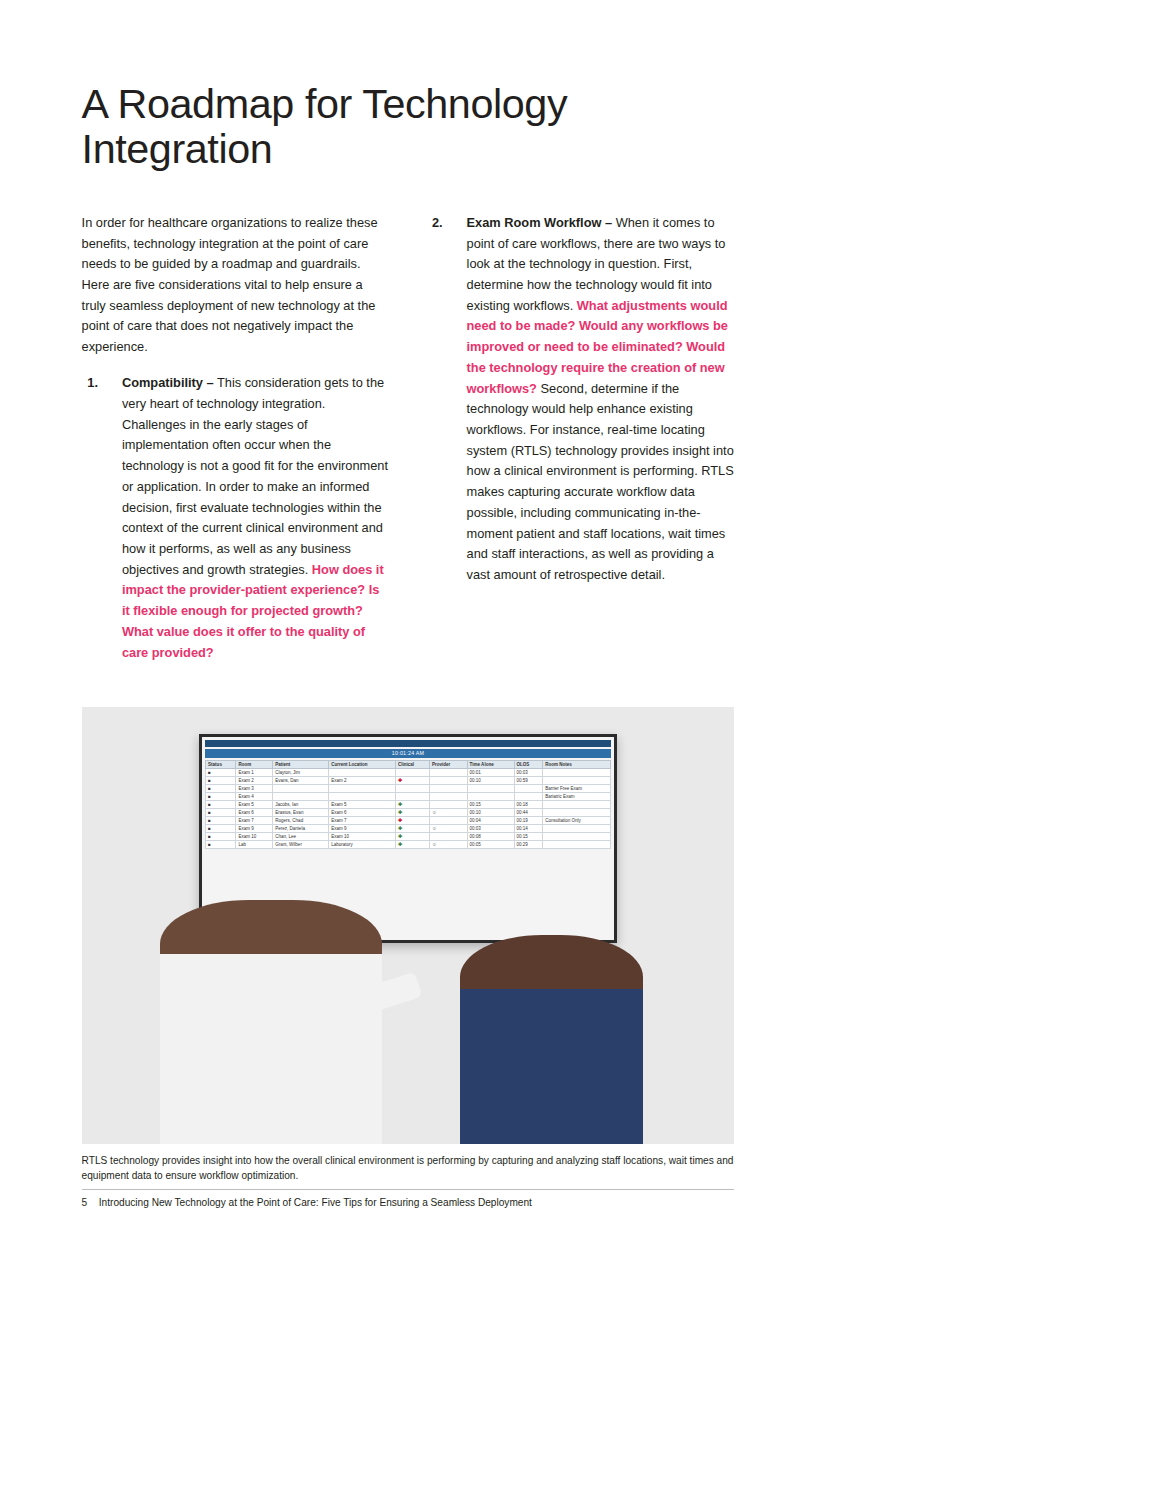A Roadmap for Technology Integration
In order for healthcare organizations to realize these benefits, technology integration at the point of care needs to be guided by a roadmap and guardrails. Here are five considerations vital to help ensure a truly seamless deployment of new technology at the point of care that does not negatively impact the experience.
Compatibility – This consideration gets to the very heart of technology integration. Challenges in the early stages of implementation often occur when the technology is not a good fit for the environment or application. In order to make an informed decision, first evaluate technologies within the context of the current clinical environment and how it performs, as well as any business objectives and growth strategies. How does it impact the provider-patient experience? Is it flexible enough for projected growth? What value does it offer to the quality of care provided?
Exam Room Workflow – When it comes to point of care workflows, there are two ways to look at the technology in question. First, determine how the technology would fit into existing workflows. What adjustments would need to be made? Would any workflows be improved or need to be eliminated? Would the technology require the creation of new workflows? Second, determine if the technology would help enhance existing workflows. For instance, real-time locating system (RTLS) technology provides insight into how a clinical environment is performing. RTLS makes capturing accurate workflow data possible, including communicating in-the-moment patient and staff locations, wait times and staff interactions, as well as providing a vast amount of retrospective detail.
10:01:24 AM
| Status | Room | Patient | Current Location | Clinical | Provider | Time Alone | OLOS | Room Notes |
| --- | --- | --- | --- | --- | --- | --- | --- | --- |
| ■ | Exam 1 | Clayton, Jim | | | | 00:01 | 00:03 | |
| ■ | Exam 2 | Evans, Dan | Exam 2 | ✚ | | 00:10 | 00:59 | |
| ■ | Exam 3 | | | | | | | Barrier Free Exam |
| ■ | Exam 4 | | | | | | | Bariatric Exam |
| ■ | Exam 5 | Jacobs, Ian | Exam 5 | ✚ | | 00:15 | 00:18 | |
| ■ | Exam 6 | Erastus, Evan | Exam 6 | ✚ | ☺ | 00:10 | 00:44 | |
| ■ | Exam 7 | Rogers, Chad | Exam 7 | ✚ | | 00:04 | 00:19 | Consultation Only |
| ■ | Exam 9 | Perez, Daniela | Exam 9 | ✚ | ☺ | 00:03 | 00:14 | |
| ■ | Exam 10 | Chan, Lee | Exam 10 | ✚ | | 00:08 | 00:15 | |
| ■ | Lab | Grant, Wilber | Laboratory | ✚ | ☺ | 00:05 | 00:29 | |
RTLS technology provides insight into how the overall clinical environment is performing by capturing and analyzing staff locations, wait times and equipment data to ensure workflow optimization.
5 Introducing New Technology at the Point of Care: Five Tips for Ensuring a Seamless Deployment